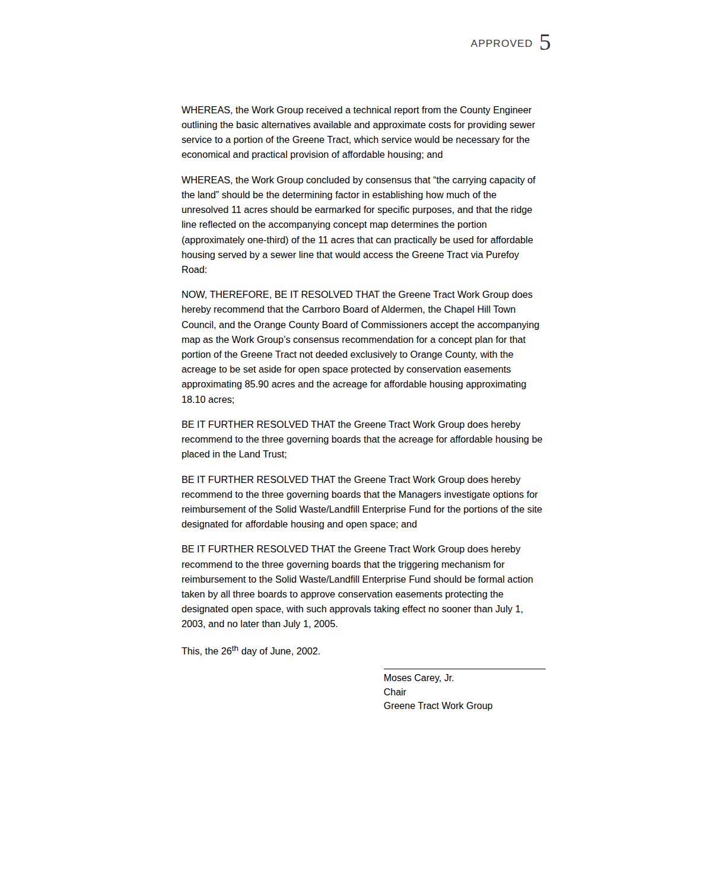APPROVED 5
WHEREAS, the Work Group received a technical report from the County Engineer outlining the basic alternatives available and approximate costs for providing sewer service to a portion of the Greene Tract, which service would be necessary for the economical and practical provision of affordable housing; and
WHEREAS, the Work Group concluded by consensus that “the carrying capacity of the land” should be the determining factor in establishing how much of the unresolved 11 acres should be earmarked for specific purposes, and that the ridge line reflected on the accompanying concept map determines the portion (approximately one-third) of the 11 acres that can practically be used for affordable housing served by a sewer line that would access the Greene Tract via Purefoy Road:
NOW, THEREFORE, BE IT RESOLVED THAT the Greene Tract Work Group does hereby recommend that the Carrboro Board of Aldermen, the Chapel Hill Town Council, and the Orange County Board of Commissioners accept the accompanying map as the Work Group’s consensus recommendation for a concept plan for that portion of the Greene Tract not deeded exclusively to Orange County, with the acreage to be set aside for open space protected by conservation easements approximating 85.90 acres and the acreage for affordable housing approximating 18.10 acres;
BE IT FURTHER RESOLVED THAT the Greene Tract Work Group does hereby recommend to the three governing boards that the acreage for affordable housing be placed in the Land Trust;
BE IT FURTHER RESOLVED THAT the Greene Tract Work Group does hereby recommend to the three governing boards that the Managers investigate options for reimbursement of the Solid Waste/Landfill Enterprise Fund for the portions of the site designated for affordable housing and open space; and
BE IT FURTHER RESOLVED THAT the Greene Tract Work Group does hereby recommend to the three governing boards that the triggering mechanism for reimbursement to the Solid Waste/Landfill Enterprise Fund should be formal action taken by all three boards to approve conservation easements protecting the designated open space, with such approvals taking effect no sooner than July 1, 2003, and no later than July 1, 2005.
This, the 26th day of June, 2002.
Moses Carey, Jr.
Chair
Greene Tract Work Group